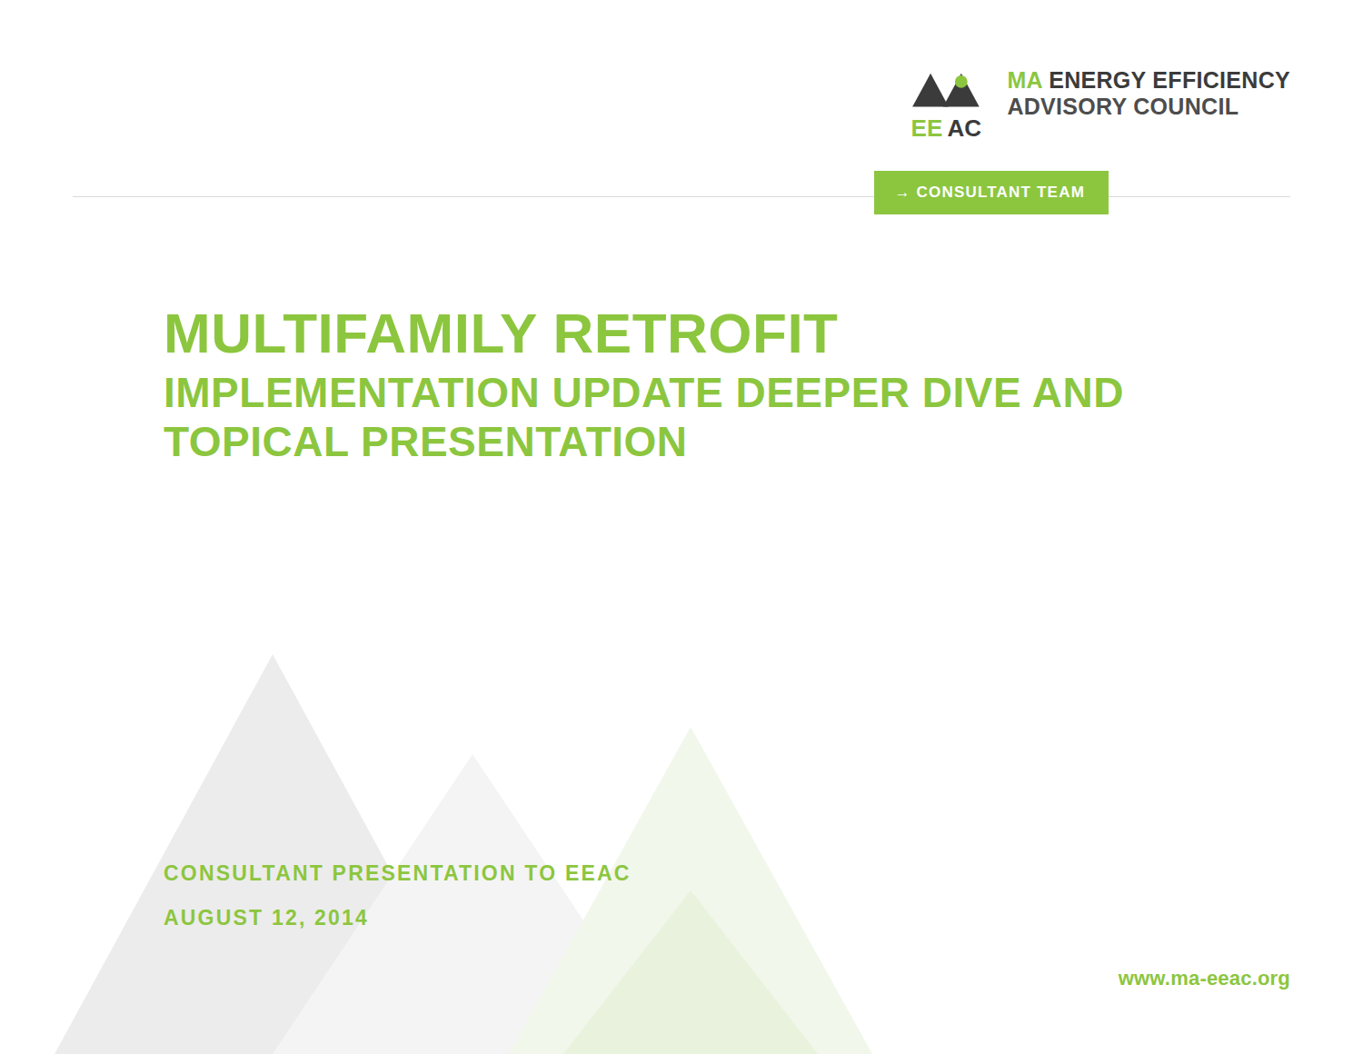EE AC
MA ENERGY EFFICIENCY
ADVISORY COUNCIL
→ CONSULTANT TEAM
MULTIFAMILY RETROFIT
IMPLEMENTATION UPDATE DEEPER DIVE AND TOPICAL PRESENTATION
CONSULTANT PRESENTATION TO EEAC
AUGUST 12, 2014
www.ma-eeac.org